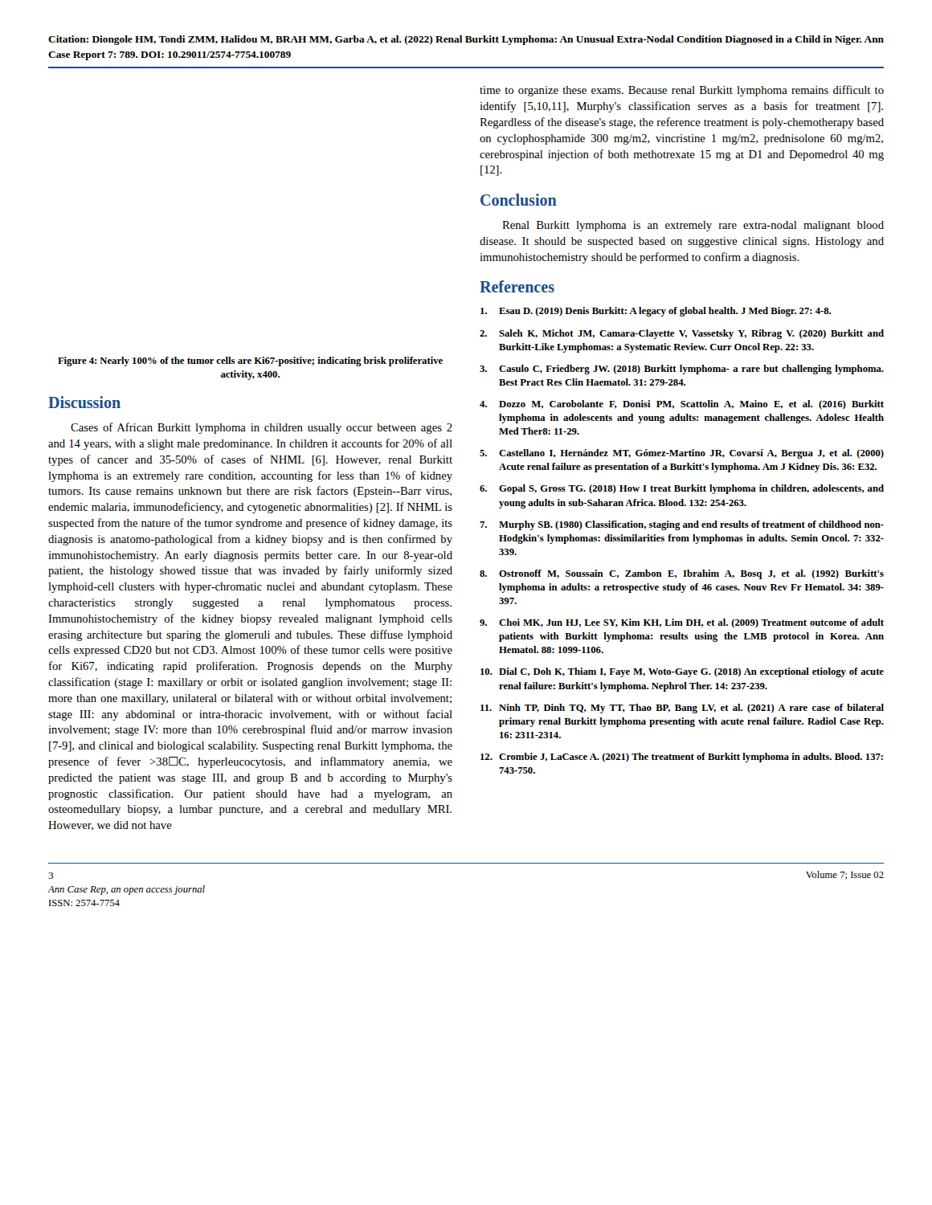Citation: Diongole HM, Tondi ZMM, Halidou M, BRAH MM, Garba A, et al. (2022) Renal Burkitt Lymphoma: An Unusual Extra-Nodal Condition Diagnosed in a Child in Niger. Ann Case Report 7: 789. DOI: 10.29011/2574-7754.100789
Figure 4: Nearly 100% of the tumor cells are Ki67-positive; indicating brisk proliferative activity, x400.
Discussion
Cases of African Burkitt lymphoma in children usually occur between ages 2 and 14 years, with a slight male predominance. In children it accounts for 20% of all types of cancer and 35-50% of cases of NHML [6]. However, renal Burkitt lymphoma is an extremely rare condition, accounting for less than 1% of kidney tumors. Its cause remains unknown but there are risk factors (Epstein--Barr virus, endemic malaria, immunodeficiency, and cytogenetic abnormalities) [2]. If NHML is suspected from the nature of the tumor syndrome and presence of kidney damage, its diagnosis is anatomo-pathological from a kidney biopsy and is then confirmed by immunohistochemistry. An early diagnosis permits better care. In our 8-year-old patient, the histology showed tissue that was invaded by fairly uniformly sized lymphoid-cell clusters with hyper-chromatic nuclei and abundant cytoplasm. These characteristics strongly suggested a renal lymphomatous process. Immunohistochemistry of the kidney biopsy revealed malignant lymphoid cells erasing architecture but sparing the glomeruli and tubules. These diffuse lymphoid cells expressed CD20 but not CD3. Almost 100% of these tumor cells were positive for Ki67, indicating rapid proliferation. Prognosis depends on the Murphy classification (stage I: maxillary or orbit or isolated ganglion involvement; stage II: more than one maxillary, unilateral or bilateral with or without orbital involvement; stage III: any abdominal or intra-thoracic involvement, with or without facial involvement; stage IV: more than 10% cerebrospinal fluid and/or marrow invasion [7-9], and clinical and biological scalability. Suspecting renal Burkitt lymphoma, the presence of fever >38☐C, hyperleucocytosis, and inflammatory anemia, we predicted the patient was stage III, and group B and b according to Murphy's prognostic classification. Our patient should have had a myelogram, an osteomedullary biopsy, a lumbar puncture, and a cerebral and medullary MRI. However, we did not have
time to organize these exams. Because renal Burkitt lymphoma remains difficult to identify [5,10,11], Murphy's classification serves as a basis for treatment [7]. Regardless of the disease's stage, the reference treatment is poly-chemotherapy based on cyclophosphamide 300 mg/m2, vincristine 1 mg/m2, prednisolone 60 mg/m2, cerebrospinal injection of both methotrexate 15 mg at D1 and Depomedrol 40 mg [12].
Conclusion
Renal Burkitt lymphoma is an extremely rare extra-nodal malignant blood disease. It should be suspected based on suggestive clinical signs. Histology and immunohistochemistry should be performed to confirm a diagnosis.
References
Esau D. (2019) Denis Burkitt: A legacy of global health. J Med Biogr. 27: 4-8.
Saleh K, Michot JM, Camara-Clayette V, Vassetsky Y, Ribrag V. (2020) Burkitt and Burkitt-Like Lymphomas: a Systematic Review. Curr Oncol Rep. 22: 33.
Casulo C, Friedberg JW. (2018) Burkitt lymphoma- a rare but challenging lymphoma. Best Pract Res Clin Haematol. 31: 279-284.
Dozzo M, Carobolante F, Donisi PM, Scattolin A, Maino E, et al. (2016) Burkitt lymphoma in adolescents and young adults: management challenges. Adolesc Health Med Ther8: 11-29.
Castellano I, Hernández MT, Gómez-Martino JR, Covarsí A, Bergua J, et al. (2000) Acute renal failure as presentation of a Burkitt's lymphoma. Am J Kidney Dis. 36: E32.
Gopal S, Gross TG. (2018) How I treat Burkitt lymphoma in children, adolescents, and young adults in sub-Saharan Africa. Blood. 132: 254-263.
Murphy SB. (1980) Classification, staging and end results of treatment of childhood non-Hodgkin's lymphomas: dissimilarities from lymphomas in adults. Semin Oncol. 7: 332-339.
Ostronoff M, Soussain C, Zambon E, Ibrahim A, Bosq J, et al. (1992) Burkitt's lymphoma in adults: a retrospective study of 46 cases. Nouv Rev Fr Hematol. 34: 389-397.
Choi MK, Jun HJ, Lee SY, Kim KH, Lim DH, et al. (2009) Treatment outcome of adult patients with Burkitt lymphoma: results using the LMB protocol in Korea. Ann Hematol. 88: 1099-1106.
Dial C, Doh K, Thiam I, Faye M, Woto-Gaye G. (2018) An exceptional etiology of acute renal failure: Burkitt's lymphoma. Nephrol Ther. 14: 237-239.
Ninh TP, Dinh TQ, My TT, Thao BP, Bang LV, et al. (2021) A rare case of bilateral primary renal Burkitt lymphoma presenting with acute renal failure. Radiol Case Rep. 16: 2311-2314.
Crombie J, LaCasce A. (2021) The treatment of Burkitt lymphoma in adults. Blood. 137: 743-750.
3
Ann Case Rep, an open access journal
ISSN: 2574-7754
Volume 7; Issue 02